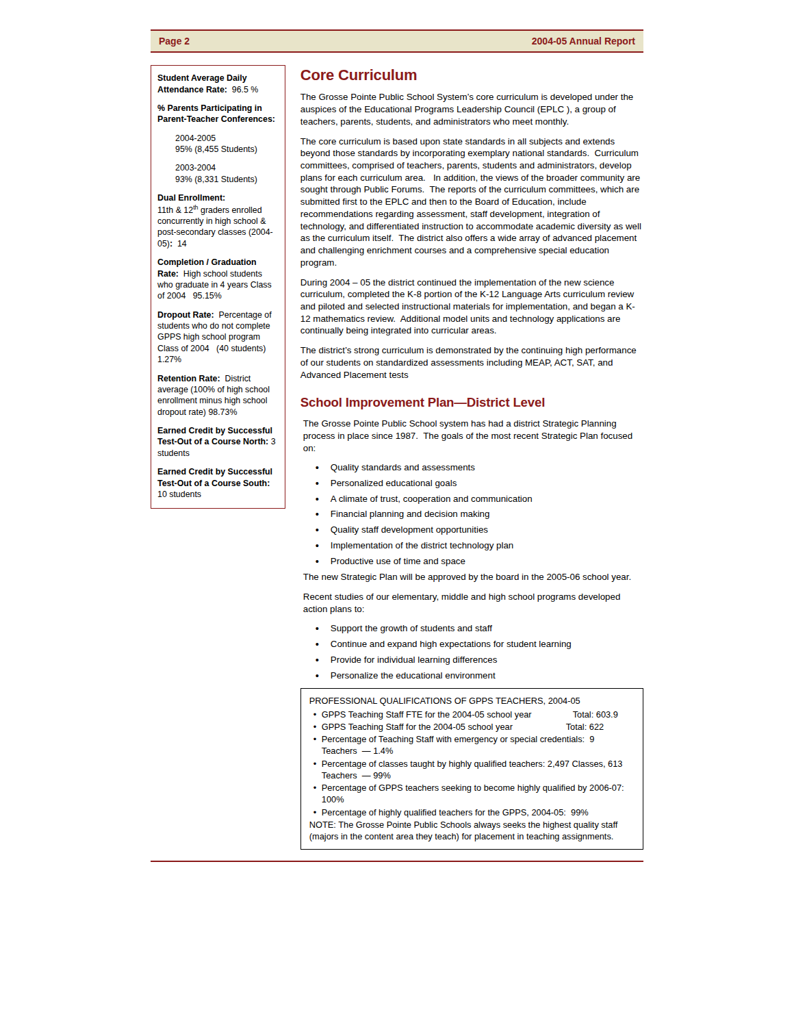Page 2
2004-05 Annual Report
Student Average Daily Attendance Rate: 96.5 %
% Parents Participating in Parent-Teacher Conferences:
2004-2005 95% (8,455 Students)
2003-2004 93% (8,331 Students)
Dual Enrollment:
11th & 12th graders enrolled concurrently in high school & post-secondary classes (2004-05): 14
Completion / Graduation Rate: High school students who graduate in 4 years Class of 2004 95.15%
Dropout Rate: Percentage of students who do not complete GPPS high school program Class of 2004 (40 students) 1.27%
Retention Rate: District average (100% of high school enrollment minus high school dropout rate) 98.73%
Earned Credit by Successful Test-Out of a Course North: 3 students
Earned Credit by Successful Test-Out of a Course South: 10 students
Core Curriculum
The Grosse Pointe Public School System’s core curriculum is developed under the auspices of the Educational Programs Leadership Council (EPLC ), a group of teachers, parents, students, and administrators who meet monthly.
The core curriculum is based upon state standards in all subjects and extends beyond those standards by incorporating exemplary national standards. Curriculum committees, comprised of teachers, parents, students and administrators, develop plans for each curriculum area. In addition, the views of the broader community are sought through Public Forums. The reports of the curriculum committees, which are submitted first to the EPLC and then to the Board of Education, include recommendations regarding assessment, staff development, integration of technology, and differentiated instruction to accommodate academic diversity as well as the curriculum itself. The district also offers a wide array of advanced placement and challenging enrichment courses and a comprehensive special education program.
During 2004 – 05 the district continued the implementation of the new science curriculum, completed the K-8 portion of the K-12 Language Arts curriculum review and piloted and selected instructional materials for implementation, and began a K-12 mathematics review. Additional model units and technology applications are continually being integrated into curricular areas.
The district’s strong curriculum is demonstrated by the continuing high performance of our students on standardized assessments including MEAP, ACT, SAT, and Advanced Placement tests
School Improvement Plan—District Level
The Grosse Pointe Public School system has had a district Strategic Planning process in place since 1987. The goals of the most recent Strategic Plan focused on:
Quality standards and assessments
Personalized educational goals
A climate of trust, cooperation and communication
Financial planning and decision making
Quality staff development opportunities
Implementation of the district technology plan
Productive use of time and space
The new Strategic Plan will be approved by the board in the 2005-06 school year.
Recent studies of our elementary, middle and high school programs developed action plans to:
Support the growth of students and staff
Continue and expand high expectations for student learning
Provide for individual learning differences
Personalize the educational environment
PROFESSIONAL QUALIFICATIONS OF GPPS TEACHERS, 2004-05
GPPS Teaching Staff FTE for the 2004-05 school year Total: 603.9
GPPS Teaching Staff for the 2004-05 school year Total: 622
Percentage of Teaching Staff with emergency or special credentials: 9 Teachers — 1.4%
Percentage of classes taught by highly qualified teachers: 2,497 Classes, 613 Teachers — 99%
Percentage of GPPS teachers seeking to become highly qualified by 2006-07: 100%
Percentage of highly qualified teachers for the GPPS, 2004-05: 99%
NOTE: The Grosse Pointe Public Schools always seeks the highest quality staff (majors in the content area they teach) for placement in teaching assignments.